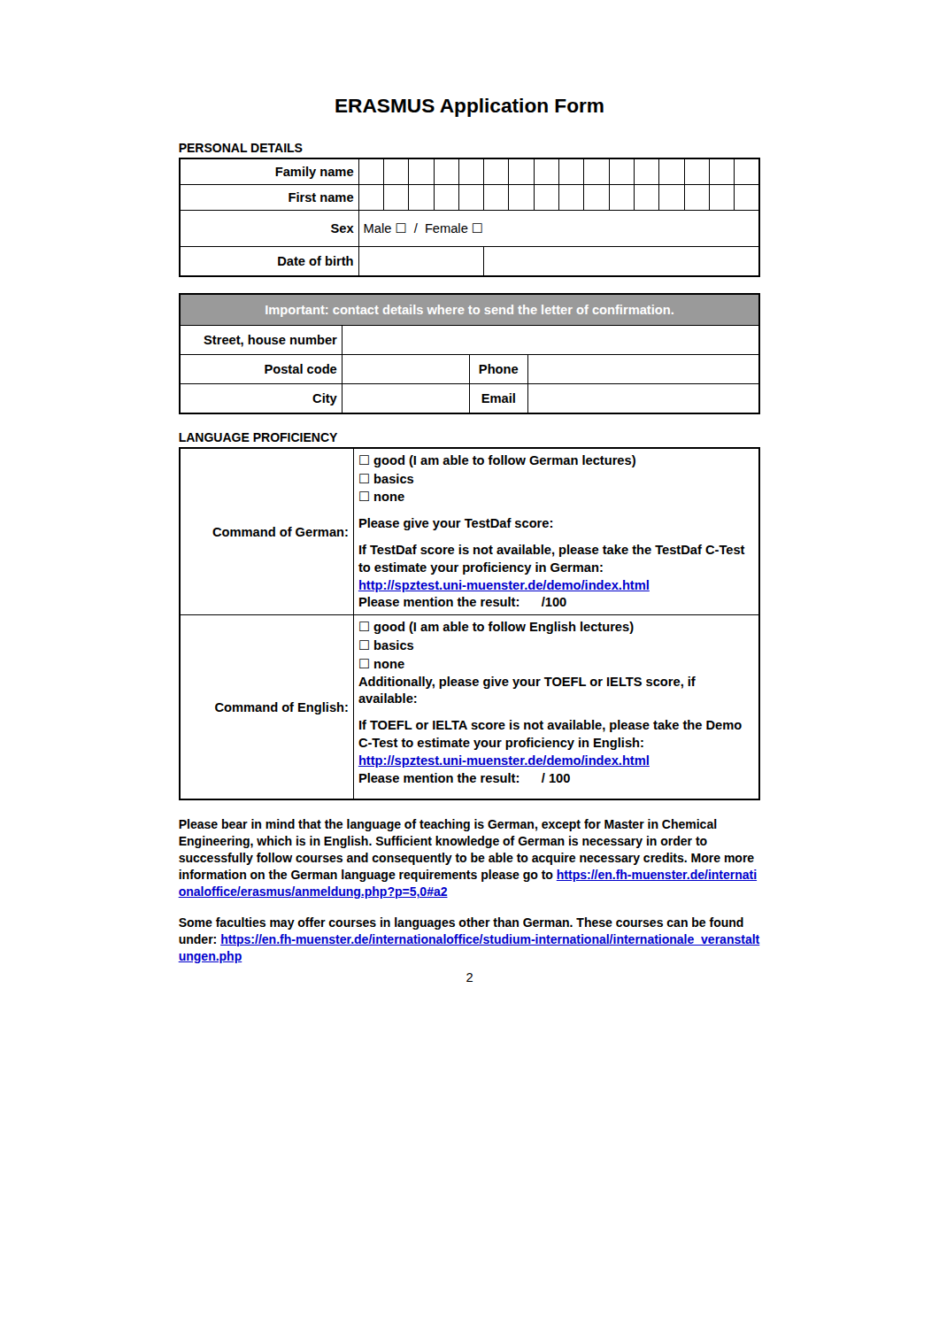ERASMUS Application Form
PERSONAL DETAILS
| Family name | | | | | | | | | | | | | | | | |
| First name | | | | | | | | | | | | | | | | |
| Sex | Male ☐ / Female ☐ |
| Date of birth | | |
| Important: contact details where to send the letter of confirmation. |
| Street, house number | |
| Postal code | | Phone | |
| City | | Email | |
LANGUAGE PROFICIENCY
| Command of German: | ☐ good (I am able to follow German lectures) ☐ basics ☐ none Please give your TestDaf score: If TestDaf score is not available, please take the TestDaf C-Test to estimate your proficiency in German: http://spztest.uni-muenster.de/demo/index.html Please mention the result: /100 |
| Command of English: | ☐ good (I am able to follow English lectures) ☐ basics ☐ none Additionally, please give your TOEFL or IELTS score, if available: If TOEFL or IELTA score is not available, please take the Demo C-Test to estimate your proficiency in English: http://spztest.uni-muenster.de/demo/index.html Please mention the result: / 100 |
Please bear in mind that the language of teaching is German, except for Master in Chemical Engineering, which is in English. Sufficient knowledge of German is necessary in order to successfully follow courses and consequently to be able to acquire necessary credits. More more information on the German language requirements please go to https://en.fh-muenster.de/internationaloffice/erasmus/anmeldung.php?p=5,0#a2
Some faculties may offer courses in languages other than German. These courses can be found under: https://en.fh-muenster.de/internationaloffice/studium-international/internationale_veranstaltungen.php
2